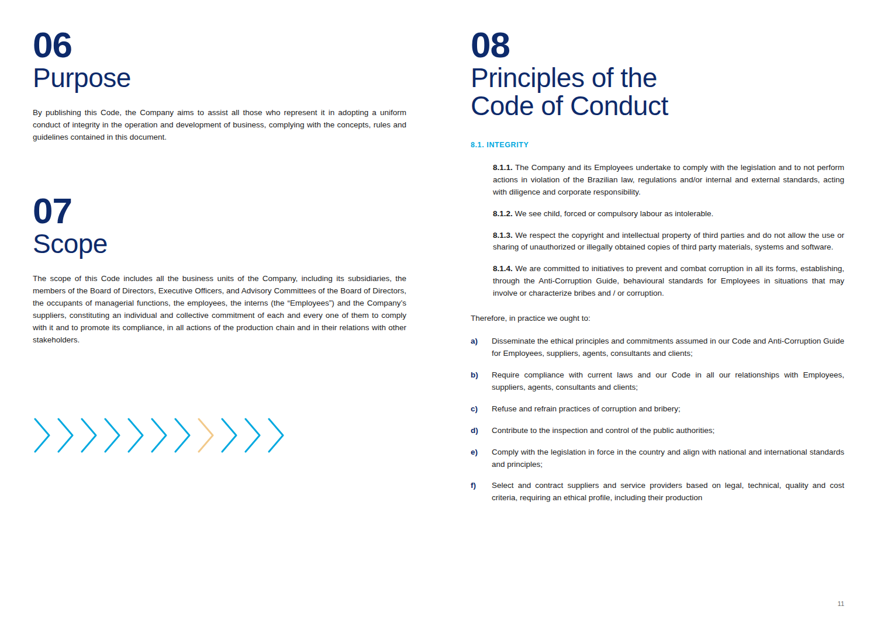06
Purpose
By publishing this Code, the Company aims to assist all those who represent it in adopting a uniform conduct of integrity in the operation and development of business, complying with the concepts, rules and guidelines contained in this document.
07
Scope
The scope of this Code includes all the business units of the Company, including its subsidiaries, the members of the Board of Directors, Executive Officers, and Advisory Committees of the Board of Directors, the occupants of managerial functions, the employees, the interns (the “Employees”) and the Company’s suppliers, constituting an individual and collective commitment of each and every one of them to comply with it and to promote its compliance, in all actions of the production chain and in their relations with other stakeholders.
08
Principles of the
Code of Conduct
8.1. Integrity
8.1.1. The Company and its Employees undertake to comply with the legislation and to not perform actions in violation of the Brazilian law, regulations and/or internal and external standards, acting with diligence and corporate responsibility.
8.1.2. We see child, forced or compulsory labour as intolerable.
8.1.3. We respect the copyright and intellectual property of third parties and do not allow the use or sharing of unauthorized or illegally obtained copies of third party materials, systems and software.
8.1.4. We are committed to initiatives to prevent and combat corruption in all its forms, establishing, through the Anti-Corruption Guide, behavioural standards for Employees in situations that may involve or characterize bribes and / or corruption.
Therefore, in practice we ought to:
a) Disseminate the ethical principles and commitments assumed in our Code and Anti-Corruption Guide for Employees, suppliers, agents, consultants and clients;
b) Require compliance with current laws and our Code in all our relationships with Employees, suppliers, agents, consultants and clients;
c) Refuse and refrain practices of corruption and bribery;
d) Contribute to the inspection and control of the public authorities;
e) Comply with the legislation in force in the country and align with national and international standards and principles;
f) Select and contract suppliers and service providers based on legal, technical, quality and cost criteria, requiring an ethical profile, including their production
11